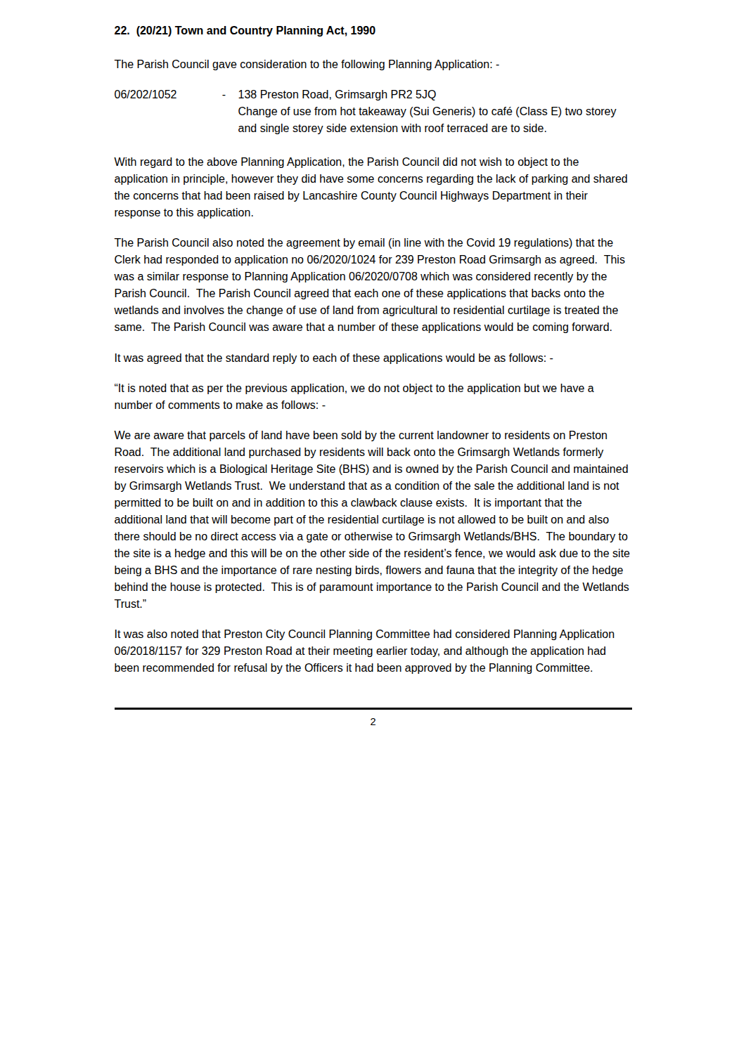22. (20/21) Town and Country Planning Act, 1990
The Parish Council gave consideration to the following Planning Application: -
06/202/1052
-
138 Preston Road, Grimsargh PR2 5JQ Change of use from hot takeaway (Sui Generis) to café (Class E) two storey and single storey side extension with roof terraced are to side.
With regard to the above Planning Application, the Parish Council did not wish to object to the application in principle, however they did have some concerns regarding the lack of parking and shared the concerns that had been raised by Lancashire County Council Highways Department in their response to this application.
The Parish Council also noted the agreement by email (in line with the Covid 19 regulations) that the Clerk had responded to application no 06/2020/1024 for 239 Preston Road Grimsargh as agreed. This was a similar response to Planning Application 06/2020/0708 which was considered recently by the Parish Council. The Parish Council agreed that each one of these applications that backs onto the wetlands and involves the change of use of land from agricultural to residential curtilage is treated the same. The Parish Council was aware that a number of these applications would be coming forward.
It was agreed that the standard reply to each of these applications would be as follows: -
“It is noted that as per the previous application, we do not object to the application but we have a number of comments to make as follows: -
We are aware that parcels of land have been sold by the current landowner to residents on Preston Road. The additional land purchased by residents will back onto the Grimsargh Wetlands formerly reservoirs which is a Biological Heritage Site (BHS) and is owned by the Parish Council and maintained by Grimsargh Wetlands Trust. We understand that as a condition of the sale the additional land is not permitted to be built on and in addition to this a clawback clause exists. It is important that the additional land that will become part of the residential curtilage is not allowed to be built on and also there should be no direct access via a gate or otherwise to Grimsargh Wetlands/BHS. The boundary to the site is a hedge and this will be on the other side of the resident’s fence, we would ask due to the site being a BHS and the importance of rare nesting birds, flowers and fauna that the integrity of the hedge behind the house is protected. This is of paramount importance to the Parish Council and the Wetlands Trust.”
It was also noted that Preston City Council Planning Committee had considered Planning Application 06/2018/1157 for 329 Preston Road at their meeting earlier today, and although the application had been recommended for refusal by the Officers it had been approved by the Planning Committee.
2